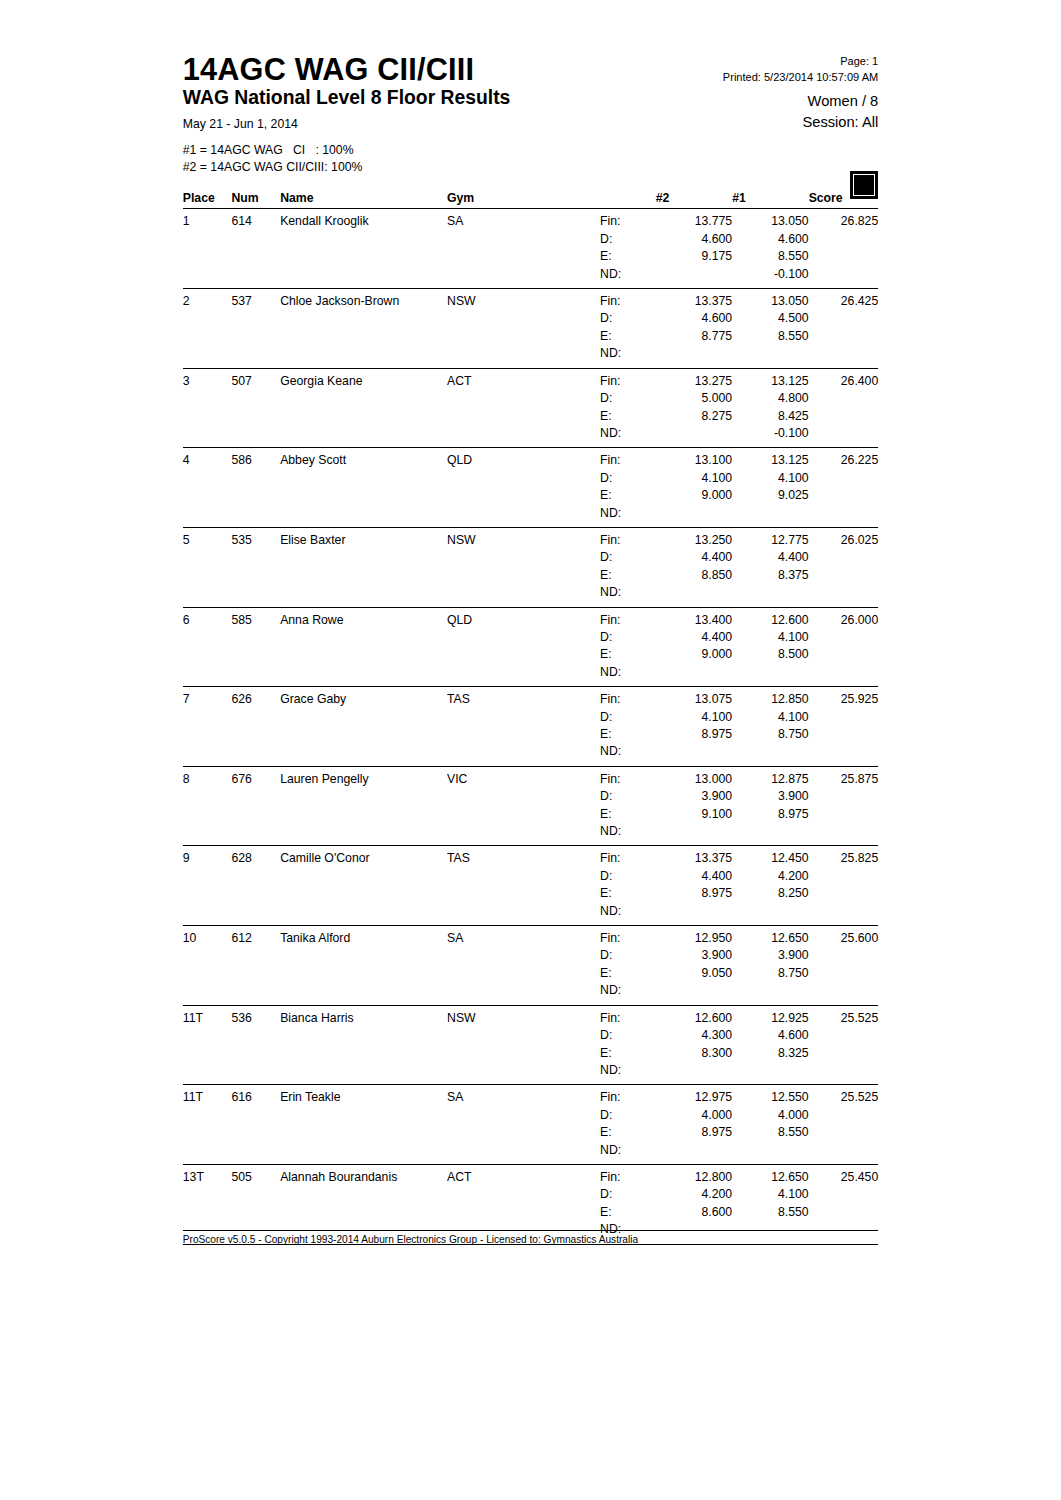Page: 1
Printed: 5/23/2014 10:57:09 AM
Women / 8
Session: All
14AGC WAG CII/CIII
WAG National Level 8 Floor Results
May 21 - Jun 1, 2014
#1 = 14AGC WAG CI : 100%
#2 = 14AGC WAG CII/CIII: 100%
| Place | Num | Name | Gym | | #2 | #1 | Score |
| --- | --- | --- | --- | --- | --- | --- | --- |
| 1 | 614 | Kendall Krooglik | SA | Fin: | 13.775 | 13.050 | 26.825 |
| | | | | D: | 4.600 | 4.600 | |
| | | | | E: | 9.175 | 8.550 | |
| | | | | ND: | | -0.100 | |
| 2 | 537 | Chloe Jackson-Brown | NSW | Fin: | 13.375 | 13.050 | 26.425 |
| | | | | D: | 4.600 | 4.500 | |
| | | | | E: | 8.775 | 8.550 | |
| | | | | ND: | | | |
| 3 | 507 | Georgia Keane | ACT | Fin: | 13.275 | 13.125 | 26.400 |
| | | | | D: | 5.000 | 4.800 | |
| | | | | E: | 8.275 | 8.425 | |
| | | | | ND: | | -0.100 | |
| 4 | 586 | Abbey Scott | QLD | Fin: | 13.100 | 13.125 | 26.225 |
| | | | | D: | 4.100 | 4.100 | |
| | | | | E: | 9.000 | 9.025 | |
| | | | | ND: | | | |
| 5 | 535 | Elise Baxter | NSW | Fin: | 13.250 | 12.775 | 26.025 |
| | | | | D: | 4.400 | 4.400 | |
| | | | | E: | 8.850 | 8.375 | |
| | | | | ND: | | | |
| 6 | 585 | Anna Rowe | QLD | Fin: | 13.400 | 12.600 | 26.000 |
| | | | | D: | 4.400 | 4.100 | |
| | | | | E: | 9.000 | 8.500 | |
| | | | | ND: | | | |
| 7 | 626 | Grace Gaby | TAS | Fin: | 13.075 | 12.850 | 25.925 |
| | | | | D: | 4.100 | 4.100 | |
| | | | | E: | 8.975 | 8.750 | |
| | | | | ND: | | | |
| 8 | 676 | Lauren Pengelly | VIC | Fin: | 13.000 | 12.875 | 25.875 |
| | | | | D: | 3.900 | 3.900 | |
| | | | | E: | 9.100 | 8.975 | |
| | | | | ND: | | | |
| 9 | 628 | Camille O'Conor | TAS | Fin: | 13.375 | 12.450 | 25.825 |
| | | | | D: | 4.400 | 4.200 | |
| | | | | E: | 8.975 | 8.250 | |
| | | | | ND: | | | |
| 10 | 612 | Tanika Alford | SA | Fin: | 12.950 | 12.650 | 25.600 |
| | | | | D: | 3.900 | 3.900 | |
| | | | | E: | 9.050 | 8.750 | |
| | | | | ND: | | | |
| 11T | 536 | Bianca Harris | NSW | Fin: | 12.600 | 12.925 | 25.525 |
| | | | | D: | 4.300 | 4.600 | |
| | | | | E: | 8.300 | 8.325 | |
| | | | | ND: | | | |
| 11T | 616 | Erin Teakle | SA | Fin: | 12.975 | 12.550 | 25.525 |
| | | | | D: | 4.000 | 4.000 | |
| | | | | E: | 8.975 | 8.550 | |
| | | | | ND: | | | |
| 13T | 505 | Alannah Bourandanis | ACT | Fin: | 12.800 | 12.650 | 25.450 |
| | | | | D: | 4.200 | 4.100 | |
| | | | | E: | 8.600 | 8.550 | |
| | | | | ND: | | | |
ProScore v5.0.5 - Copyright 1993-2014 Auburn Electronics Group - Licensed to: Gymnastics Australia